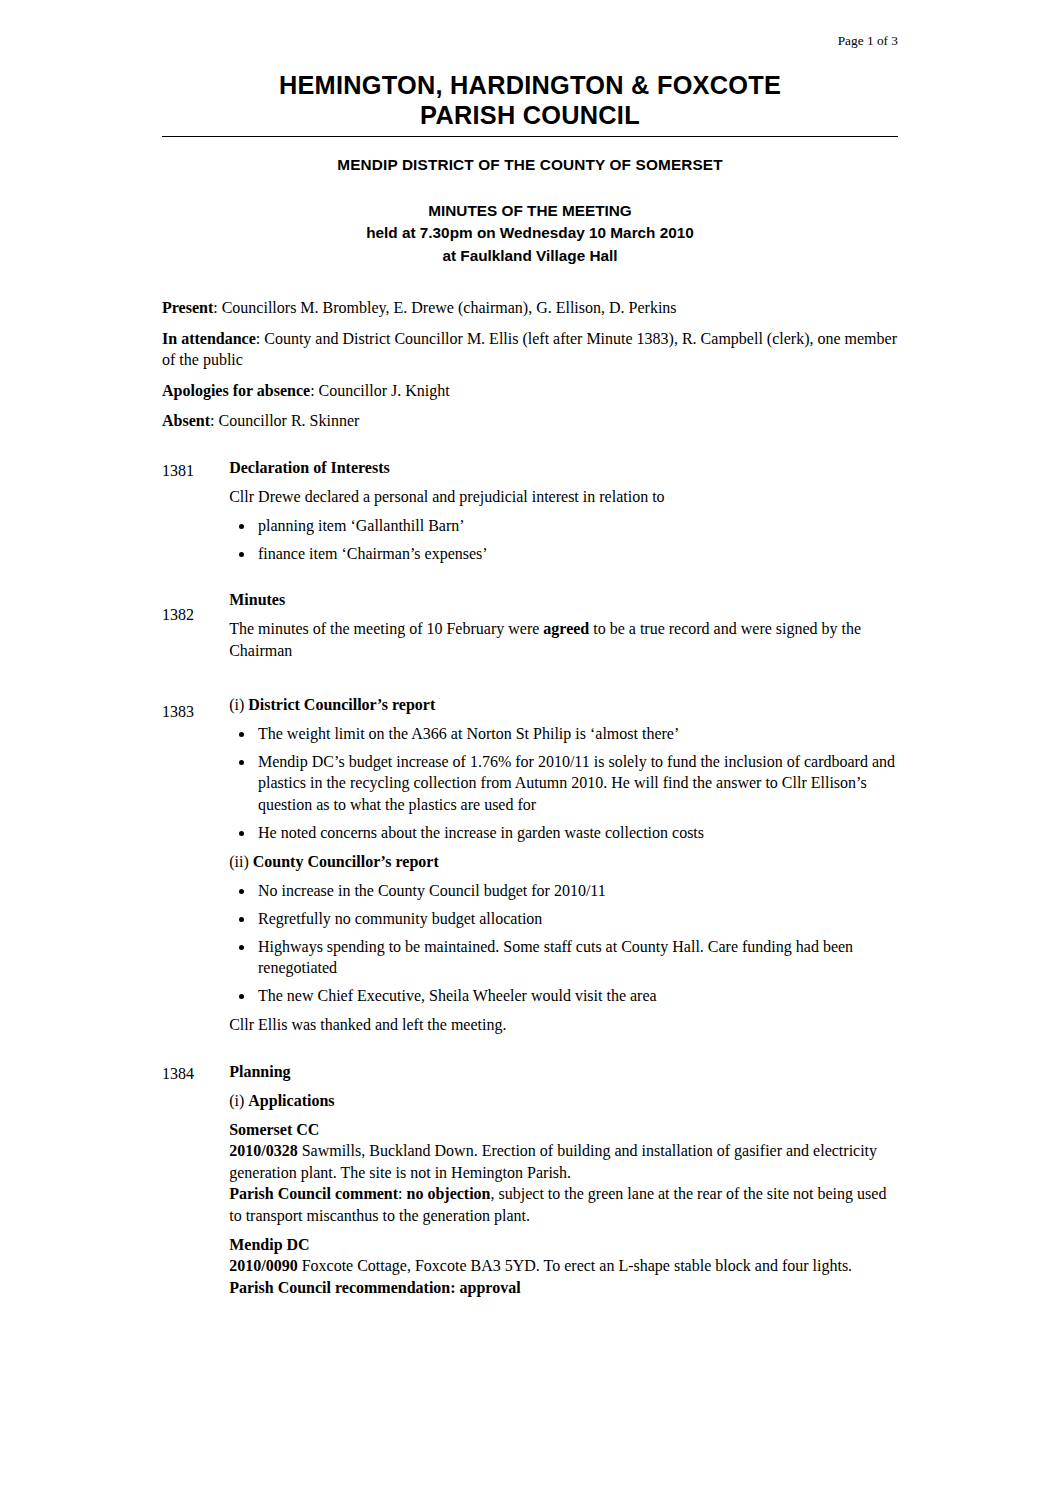Page 1 of 3
HEMINGTON, HARDINGTON & FOXCOTE
PARISH COUNCIL
MENDIP DISTRICT OF THE COUNTY OF SOMERSET
MINUTES OF THE MEETING
held at 7.30pm on Wednesday 10 March 2010
at Faulkland Village Hall
Present: Councillors M. Brombley, E. Drewe (chairman), G. Ellison, D. Perkins
In attendance: County and District Councillor M. Ellis (left after Minute 1383), R. Campbell (clerk), one member of the public
Apologies for absence: Councillor J. Knight
Absent: Councillor R. Skinner
1381
Declaration of Interests
Cllr Drewe declared a personal and prejudicial interest in relation to
planning item ‘Gallanthill Barn’
finance item ‘Chairman’s expenses’
1382
Minutes
The minutes of the meeting of 10 February were agreed to be a true record and were signed by the Chairman
1383
(i) District Councillor’s report
The weight limit on the A366 at Norton St Philip is ‘almost there’
Mendip DC’s budget increase of 1.76% for 2010/11 is solely to fund the inclusion of cardboard and plastics in the recycling collection from Autumn 2010. He will find the answer to Cllr Ellison’s question as to what the plastics are used for
He noted concerns about the increase in garden waste collection costs
(ii) County Councillor’s report
No increase in the County Council budget for 2010/11
Regretfully no community budget allocation
Highways spending to be maintained. Some staff cuts at County Hall. Care funding had been renegotiated
The new Chief Executive, Sheila Wheeler would visit the area
Cllr Ellis was thanked and left the meeting.
1384
Planning
(i) Applications
Somerset CC
2010/0328 Sawmills, Buckland Down. Erection of building and installation of gasifier and electricity generation plant. The site is not in Hemington Parish.
Parish Council comment: no objection, subject to the green lane at the rear of the site not being used to transport miscanthus to the generation plant.
Mendip DC
2010/0090 Foxcote Cottage, Foxcote BA3 5YD. To erect an L-shape stable block and four lights. Parish Council recommendation: approval